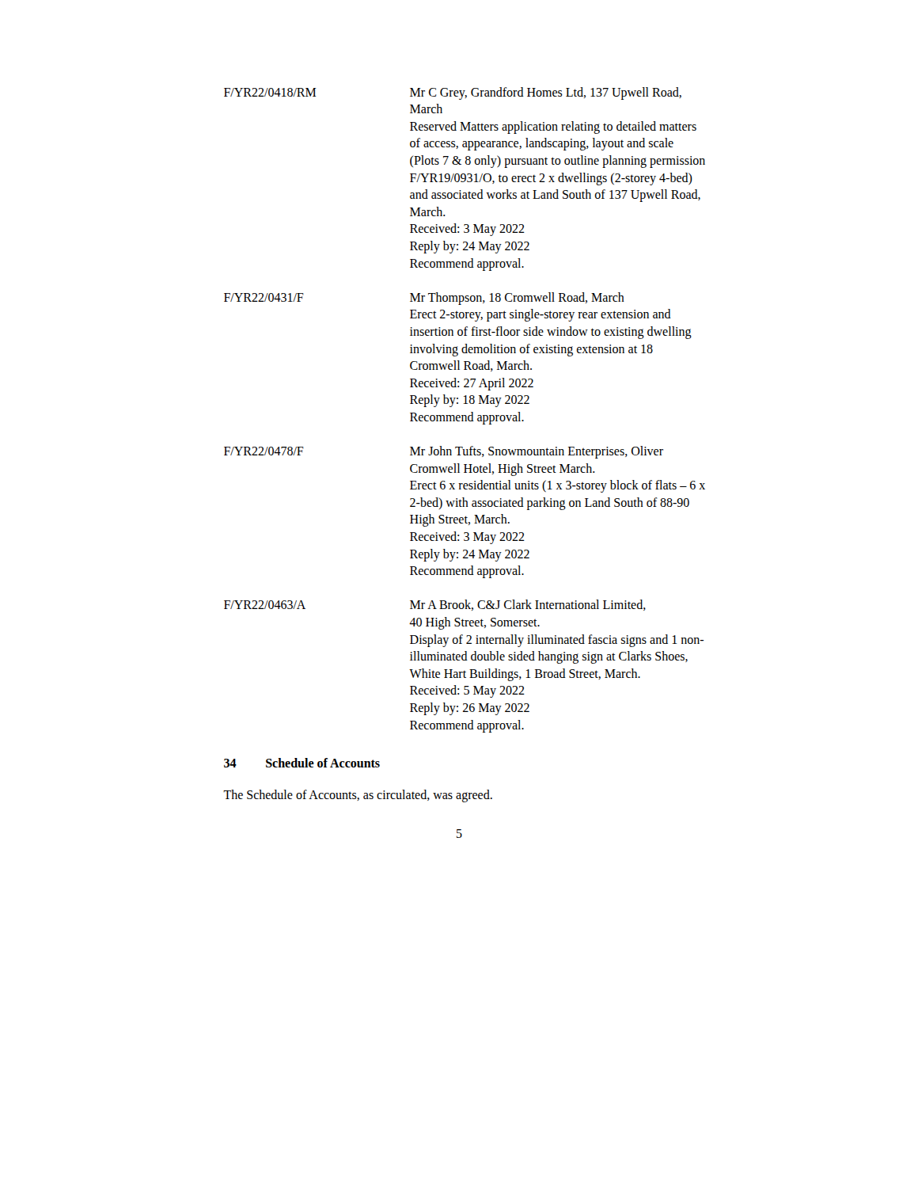| F/YR22/0418/RM | Mr C Grey, Grandford Homes Ltd, 137 Upwell Road, March Reserved Matters application relating to detailed matters of access, appearance, landscaping, layout and scale (Plots 7 & 8 only) pursuant to outline planning permission F/YR19/0931/O, to erect 2 x dwellings (2-storey 4-bed) and associated works at Land South of 137 Upwell Road, March. Received: 3 May 2022 Reply by: 24 May 2022 Recommend approval. |
| F/YR22/0431/F | Mr Thompson, 18 Cromwell Road, March Erect 2-storey, part single-storey rear extension and insertion of first-floor side window to existing dwelling involving demolition of existing extension at 18 Cromwell Road, March. Received: 27 April 2022 Reply by: 18 May 2022 Recommend approval. |
| F/YR22/0478/F | Mr John Tufts, Snowmountain Enterprises, Oliver Cromwell Hotel, High Street March. Erect 6 x residential units (1 x 3-storey block of flats – 6 x 2-bed) with associated parking on Land South of 88-90 High Street, March. Received: 3 May 2022 Reply by: 24 May 2022 Recommend approval. |
| F/YR22/0463/A | Mr A Brook, C&J Clark International Limited, 40 High Street, Somerset. Display of 2 internally illuminated fascia signs and 1 non-illuminated double sided hanging sign at Clarks Shoes, White Hart Buildings, 1 Broad Street, March. Received: 5 May 2022 Reply by: 26 May 2022 Recommend approval. |
34 Schedule of Accounts
The Schedule of Accounts, as circulated, was agreed.
5